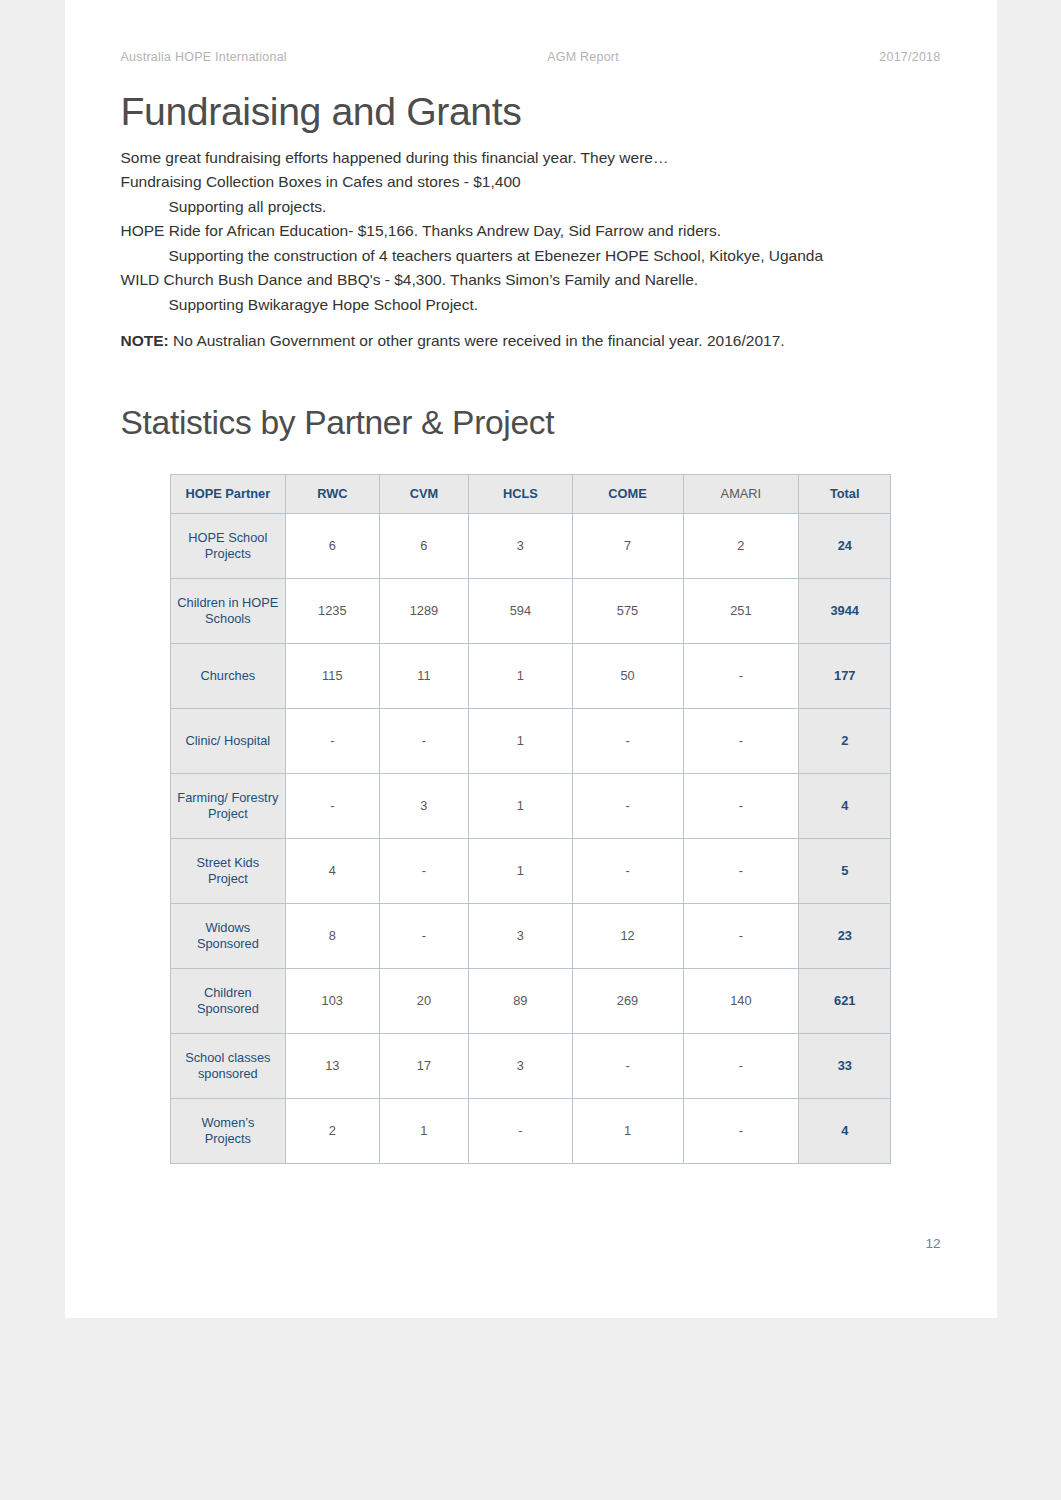Australia HOPE International AGM Report 2017/2018
Fundraising and Grants
Some great fundraising efforts happened during this financial year. They were…
Fundraising Collection Boxes in Cafes and stores - $1,400
Supporting all projects.
HOPE Ride for African Education- $15,166. Thanks Andrew Day, Sid Farrow and riders.
Supporting the construction of 4 teachers quarters at Ebenezer HOPE School, Kitokye, Uganda
WILD Church Bush Dance and BBQ's - $4,300. Thanks Simon’s Family and Narelle.
Supporting Bwikaragye Hope School Project.
NOTE: No Australian Government or other grants were received in the financial year. 2016/2017.
Statistics by Partner & Project
Statistics by Partner and Project
| HOPE Partner | RWC | CVM | HCLS | COME | AMARI | Total |
| --- | --- | --- | --- | --- | --- | --- |
| HOPE School Projects | 6 | 6 | 3 | 7 | 2 | 24 |
| Children in HOPE Schools | 1235 | 1289 | 594 | 575 | 251 | 3944 |
| Churches | 115 | 11 | 1 | 50 | - | 177 |
| Clinic/ Hospital | - | - | 1 | - | - | 2 |
| Farming/ Forestry Project | - | 3 | 1 | - | - | 4 |
| Street Kids Project | 4 | - | 1 | - | - | 5 |
| Widows Sponsored | 8 | - | 3 | 12 | - | 23 |
| Children Sponsored | 103 | 20 | 89 | 269 | 140 | 621 |
| School classes sponsored | 13 | 17 | 3 | - | - | 33 |
| Women’s Projects | 2 | 1 | - | 1 | - | 4 |
12